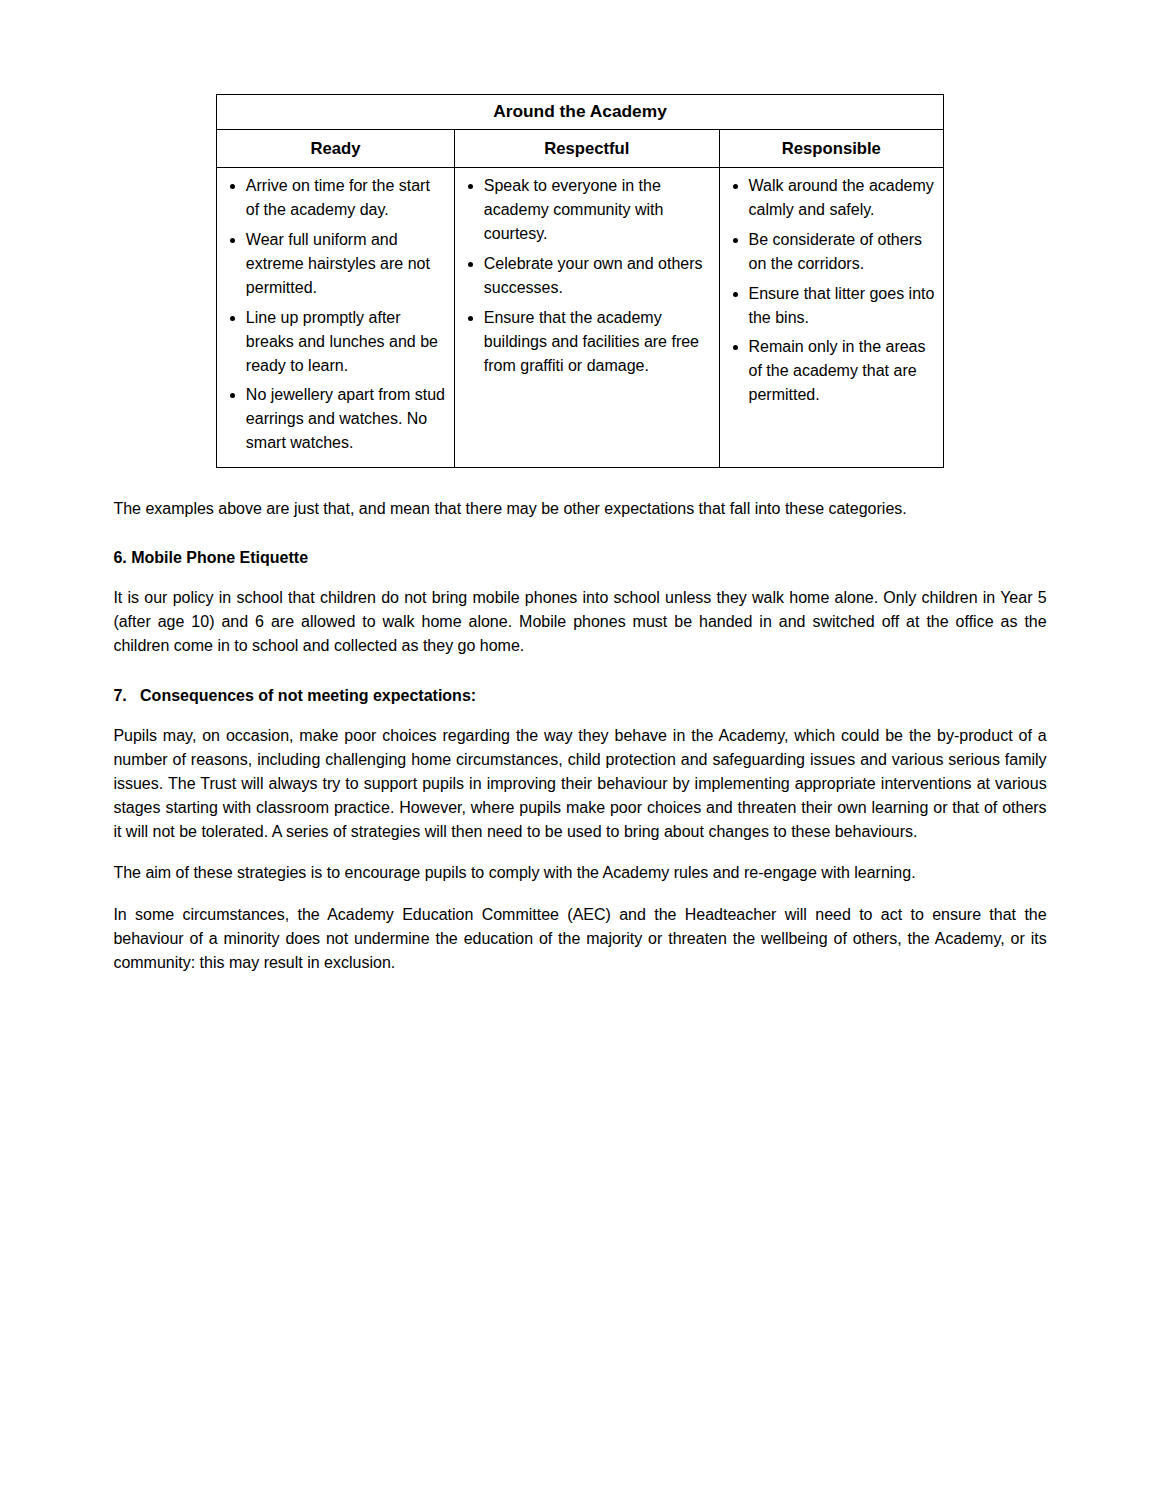| Around the Academy |
| --- |
| Ready | Respectful | Responsible |
| Arrive on time for the start of the academy day. Wear full uniform and extreme hairstyles are not permitted. Line up promptly after breaks and lunches and be ready to learn. No jewellery apart from stud earrings and watches. No smart watches. | Speak to everyone in the academy community with courtesy. Celebrate your own and others successes. Ensure that the academy buildings and facilities are free from graffiti or damage. | Walk around the academy calmly and safely. Be considerate of others on the corridors. Ensure that litter goes into the bins. Remain only in the areas of the academy that are permitted. |
The examples above are just that, and mean that there may be other expectations that fall into these categories.
6. Mobile Phone Etiquette
It is our policy in school that children do not bring mobile phones into school unless they walk home alone. Only children in Year 5 (after age 10) and 6 are allowed to walk home alone. Mobile phones must be handed in and switched off at the office as the children come in to school and collected as they go home.
7. Consequences of not meeting expectations:
Pupils may, on occasion, make poor choices regarding the way they behave in the Academy, which could be the by-product of a number of reasons, including challenging home circumstances, child protection and safeguarding issues and various serious family issues. The Trust will always try to support pupils in improving their behaviour by implementing appropriate interventions at various stages starting with classroom practice. However, where pupils make poor choices and threaten their own learning or that of others it will not be tolerated. A series of strategies will then need to be used to bring about changes to these behaviours.
The aim of these strategies is to encourage pupils to comply with the Academy rules and re-engage with learning.
In some circumstances, the Academy Education Committee (AEC) and the Headteacher will need to act to ensure that the behaviour of a minority does not undermine the education of the majority or threaten the wellbeing of others, the Academy, or its community: this may result in exclusion.